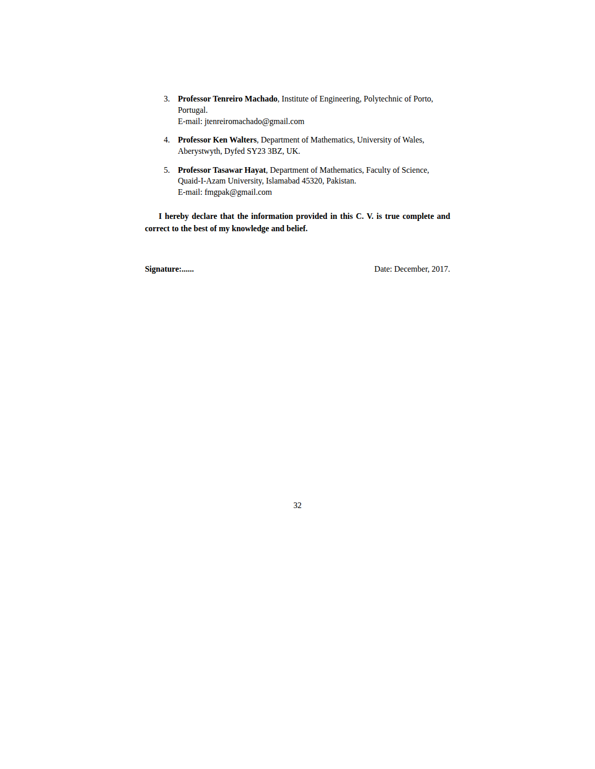Professor Tenreiro Machado, Institute of Engineering, Polytechnic of Porto, Portugal. E-mail: jtenreiromachado@gmail.com
Professor Ken Walters, Department of Mathematics, University of Wales, Aberystwyth, Dyfed SY23 3BZ, UK.
Professor Tasawar Hayat, Department of Mathematics, Faculty of Science, Quaid-I-Azam University, Islamabad 45320, Pakistan. E-mail: fmgpak@gmail.com
I hereby declare that the information provided in this C. V. is true complete and correct to the best of my knowledge and belief.
Signature:...... Date: December, 2017.
32